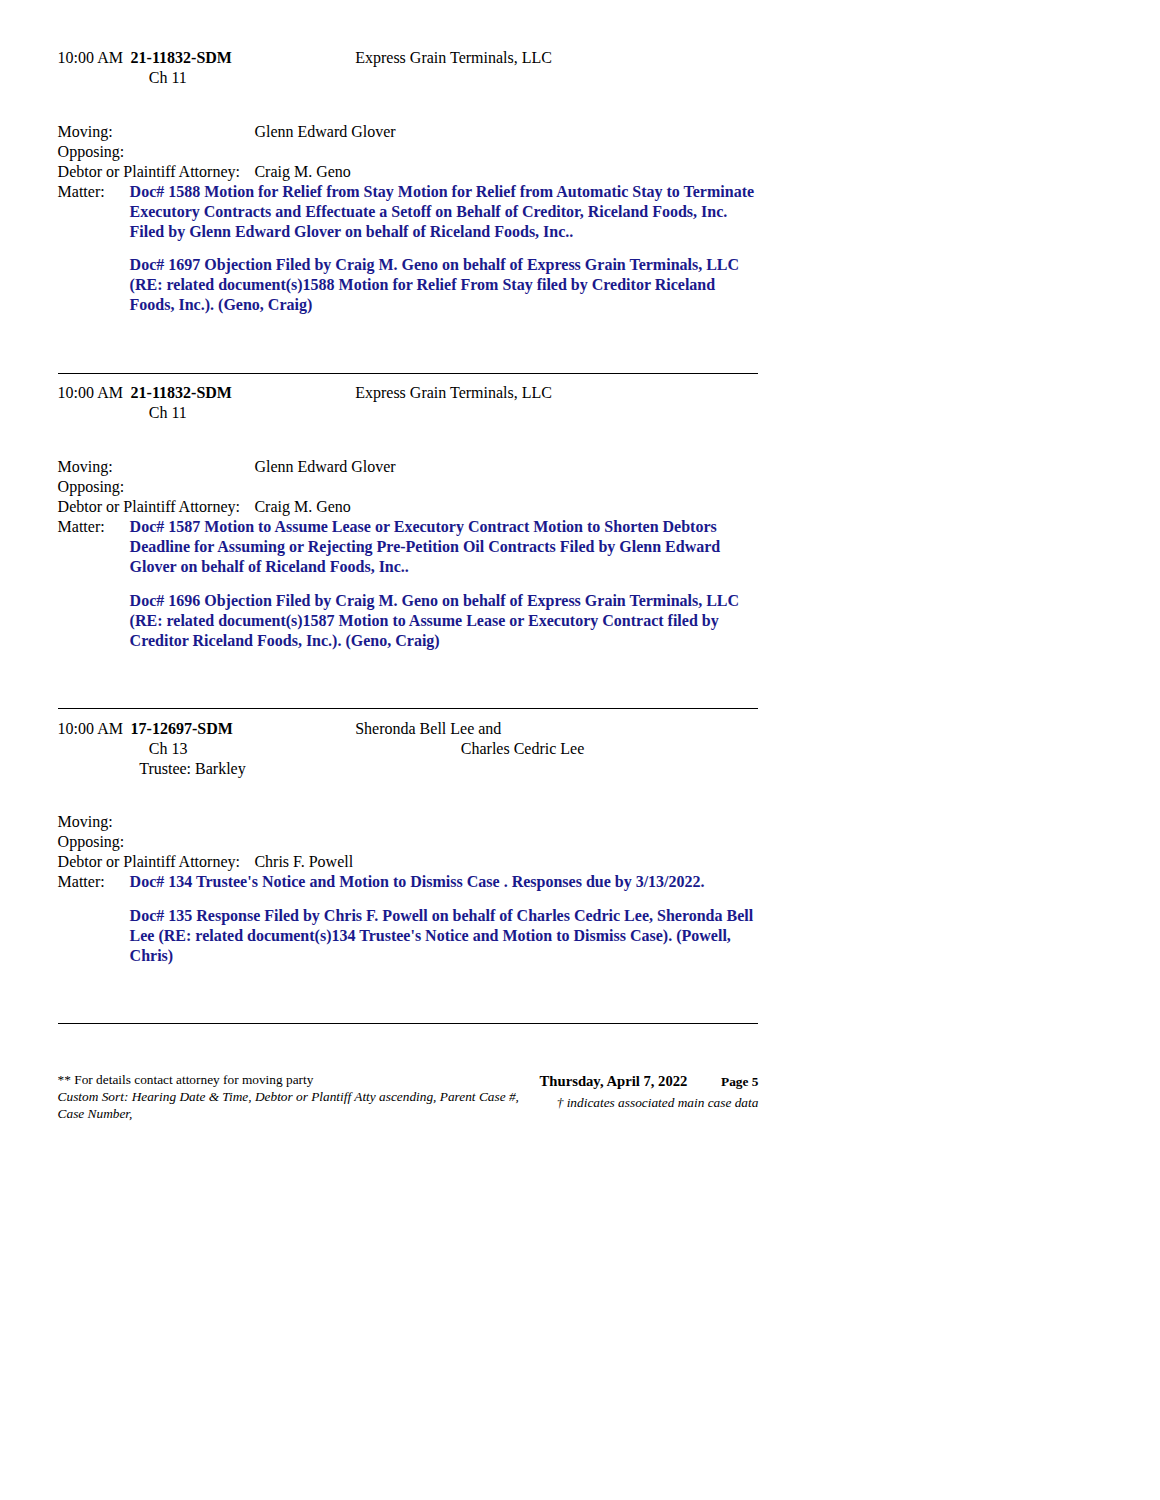10:00 AM 21-11832-SDM
Ch 11
Express Grain Terminals, LLC
Moving: Glenn Edward Glover
Opposing:
Debtor or Plaintiff Attorney: Craig M. Geno
Matter:
Doc# 1588 Motion for Relief from Stay Motion for Relief from Automatic Stay to Terminate Executory Contracts and Effectuate a Setoff on Behalf of Creditor, Riceland Foods, Inc. Filed by Glenn Edward Glover on behalf of Riceland Foods, Inc..
Doc# 1697 Objection Filed by Craig M. Geno on behalf of Express Grain Terminals, LLC (RE: related document(s)1588 Motion for Relief From Stay filed by Creditor Riceland Foods, Inc.). (Geno, Craig)
10:00 AM 21-11832-SDM
Ch 11
Express Grain Terminals, LLC
Moving: Glenn Edward Glover
Opposing:
Debtor or Plaintiff Attorney: Craig M. Geno
Matter:
Doc# 1587 Motion to Assume Lease or Executory Contract Motion to Shorten Debtors Deadline for Assuming or Rejecting Pre-Petition Oil Contracts Filed by Glenn Edward Glover on behalf of Riceland Foods, Inc..
Doc# 1696 Objection Filed by Craig M. Geno on behalf of Express Grain Terminals, LLC (RE: related document(s)1587 Motion to Assume Lease or Executory Contract filed by Creditor Riceland Foods, Inc.). (Geno, Craig)
10:00 AM 17-12697-SDM
Ch 13
Trustee: Barkley
Sheronda Bell Lee and Charles Cedric Lee
Moving:
Opposing:
Debtor or Plaintiff Attorney: Chris F. Powell
Matter:
Doc# 134 Trustee's Notice and Motion to Dismiss Case . Responses due by 3/13/2022.
Doc# 135 Response Filed by Chris F. Powell on behalf of Charles Cedric Lee, Sheronda Bell Lee (RE: related document(s)134 Trustee's Notice and Motion to Dismiss Case). (Powell, Chris)
** For details contact attorney for moving party
Custom Sort: Hearing Date & Time, Debtor or Plantiff Atty ascending, Parent Case #, Case Number,
Thursday, April 7, 2022 Page 5 † indicates associated main case data